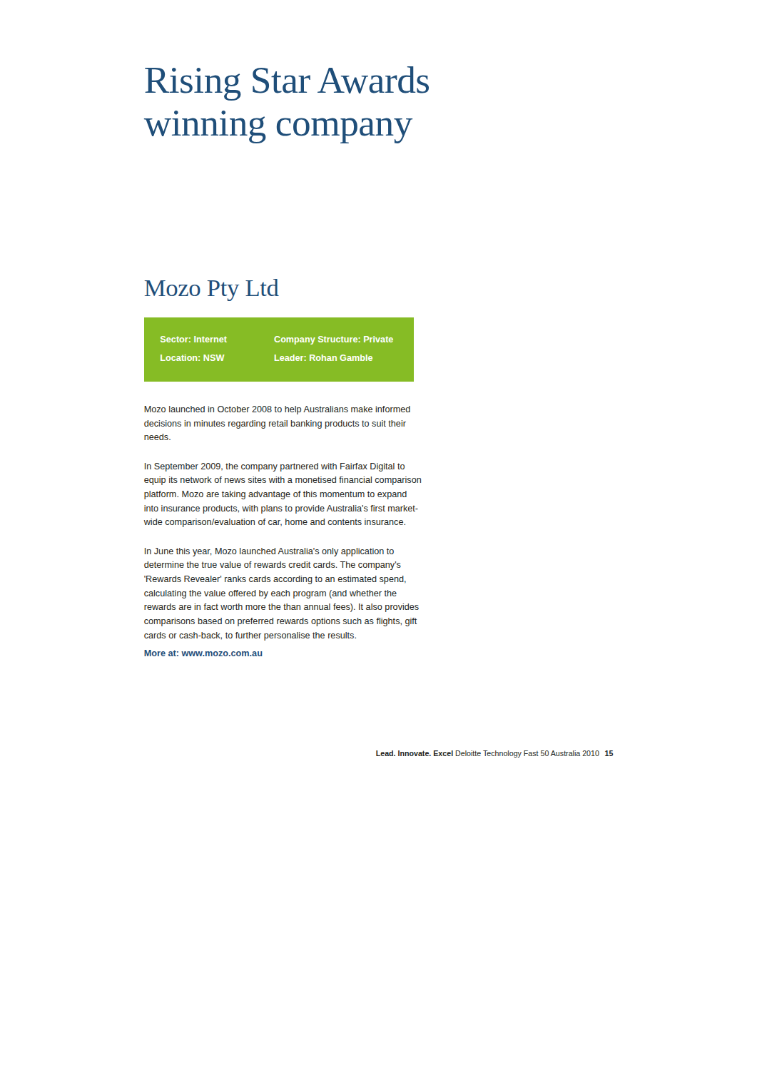Rising Star Awards
winning company
Mozo Pty Ltd
| Sector: Internet | Company Structure: Private |
| Location: NSW | Leader: Rohan Gamble |
Mozo launched in October 2008 to help Australians make informed decisions in minutes regarding retail banking products to suit their needs.
In September 2009, the company partnered with Fairfax Digital to equip its network of news sites with a monetised financial comparison platform. Mozo are taking advantage of this momentum to expand into insurance products, with plans to provide Australia's first market-wide comparison/evaluation of car, home and contents insurance.
In June this year, Mozo launched Australia's only application to determine the true value of rewards credit cards. The company's 'Rewards Revealer' ranks cards according to an estimated spend, calculating the value offered by each program (and whether the rewards are in fact worth more the than annual fees). It also provides comparisons based on preferred rewards options such as flights, gift cards or cash-back, to further personalise the results.
More at: www.mozo.com.au
Lead. Innovate. Excel Deloitte Technology Fast 50 Australia 201015